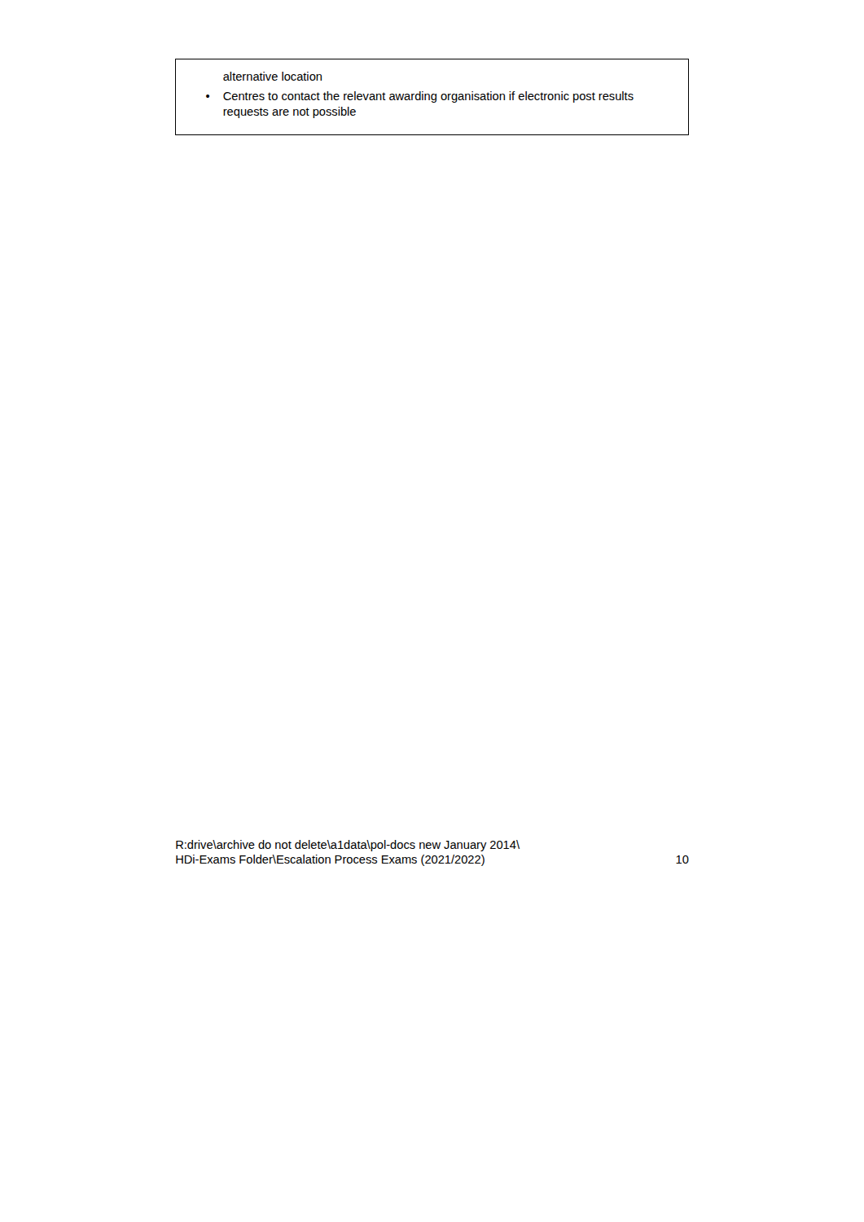alternative location
Centres to contact the relevant awarding organisation if electronic post results requests are not possible
R:drive\archive do not delete\a1data\pol-docs new January 2014\
HDi-Exams Folder\Escalation Process Exams (2021/2022)
10